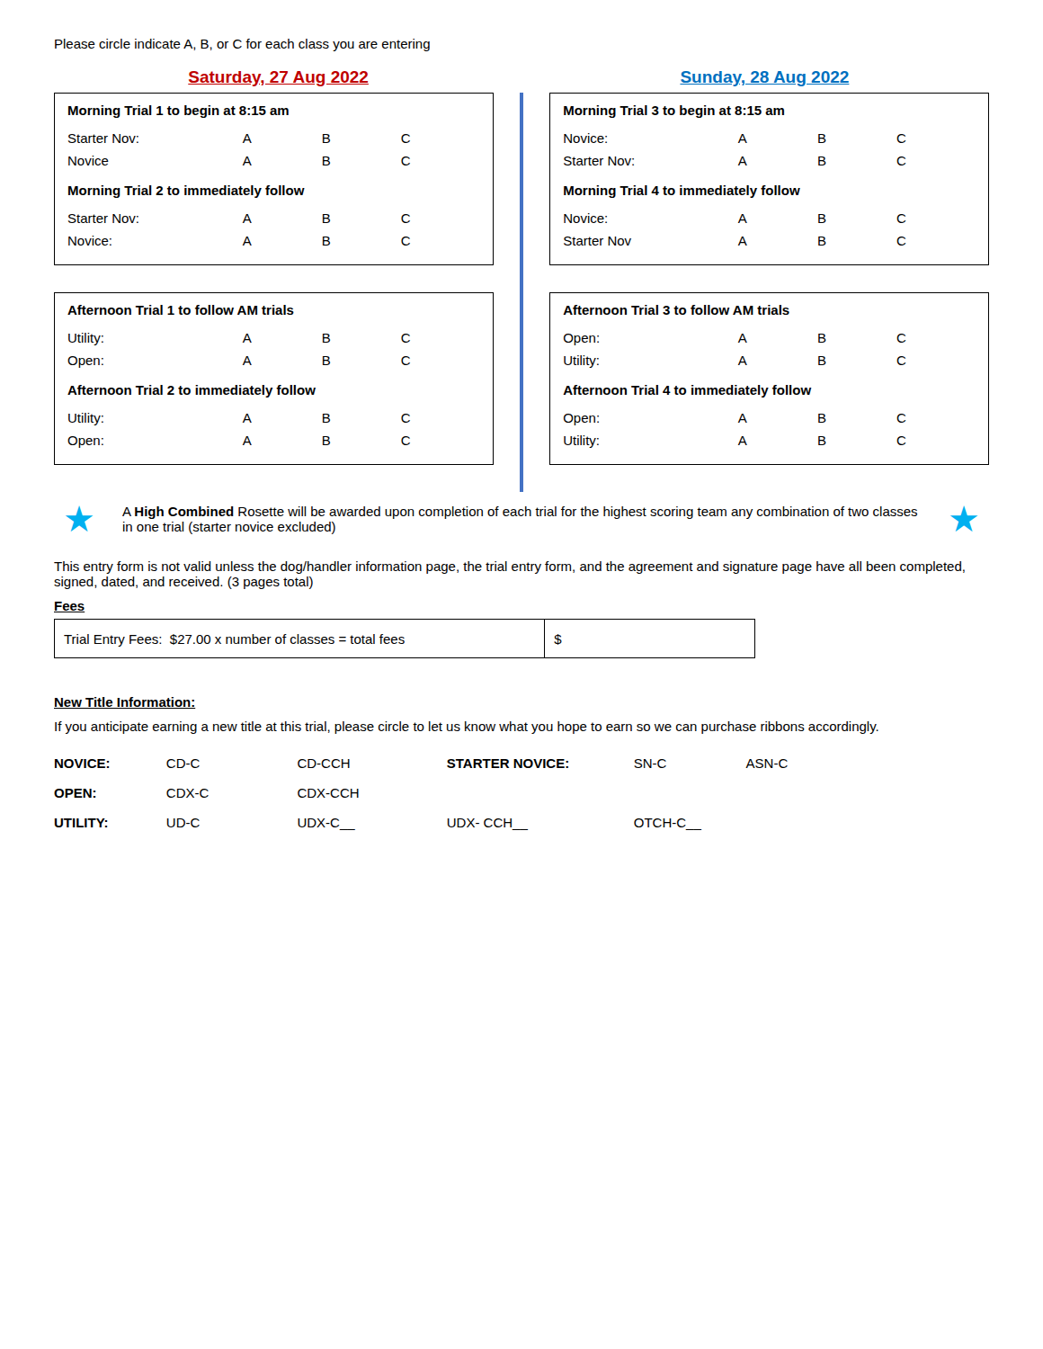Please circle indicate A, B, or C for each class you are entering
Saturday, 27 Aug 2022
Sunday, 28 Aug 2022
Morning Trial 1 to begin at 8:15 am
| Starter Nov: | A | B | C |
| Novice | A | B | C |
Morning Trial 2 to immediately follow
| Starter Nov: | A | B | C |
| Novice: | A | B | C |
Afternoon Trial 1 to follow AM trials
| Utility: | A | B | C |
| Open: | A | B | C |
Afternoon Trial 2 to immediately follow
| Utility: | A | B | C |
| Open: | A | B | C |
Morning Trial 3 to begin at 8:15 am
| Novice: | A | B | C |
| Starter Nov: | A | B | C |
Morning Trial 4 to immediately follow
| Novice: | A | B | C |
| Starter Nov | A | B | C |
Afternoon Trial 3 to follow AM trials
| Open: | A | B | C |
| Utility: | A | B | C |
Afternoon Trial 4 to immediately follow
| Open: | A | B | C |
| Utility: | A | B | C |
★
A High Combined Rosette will be awarded upon completion of each trial for the highest scoring team any combination of two classes in one trial (starter novice excluded)
★
This entry form is not valid unless the dog/handler information page, the trial entry form, and the agreement and signature page have all been completed, signed, dated, and received. (3 pages total)
Fees
| Trial Entry Fees: $27.00 x number of classes = total fees | $ |
New Title Information:
If you anticipate earning a new title at this trial, please circle to let us know what you hope to earn so we can purchase ribbons accordingly.
| NOVICE: | CD-C | CD-CCH | STARTER NOVICE: | SN-C | ASN-C |
| OPEN: | CDX-C | CDX-CCH | | | |
| UTILITY: | UD-C | UDX-C__ | UDX- CCH__ | OTCH-C__ |